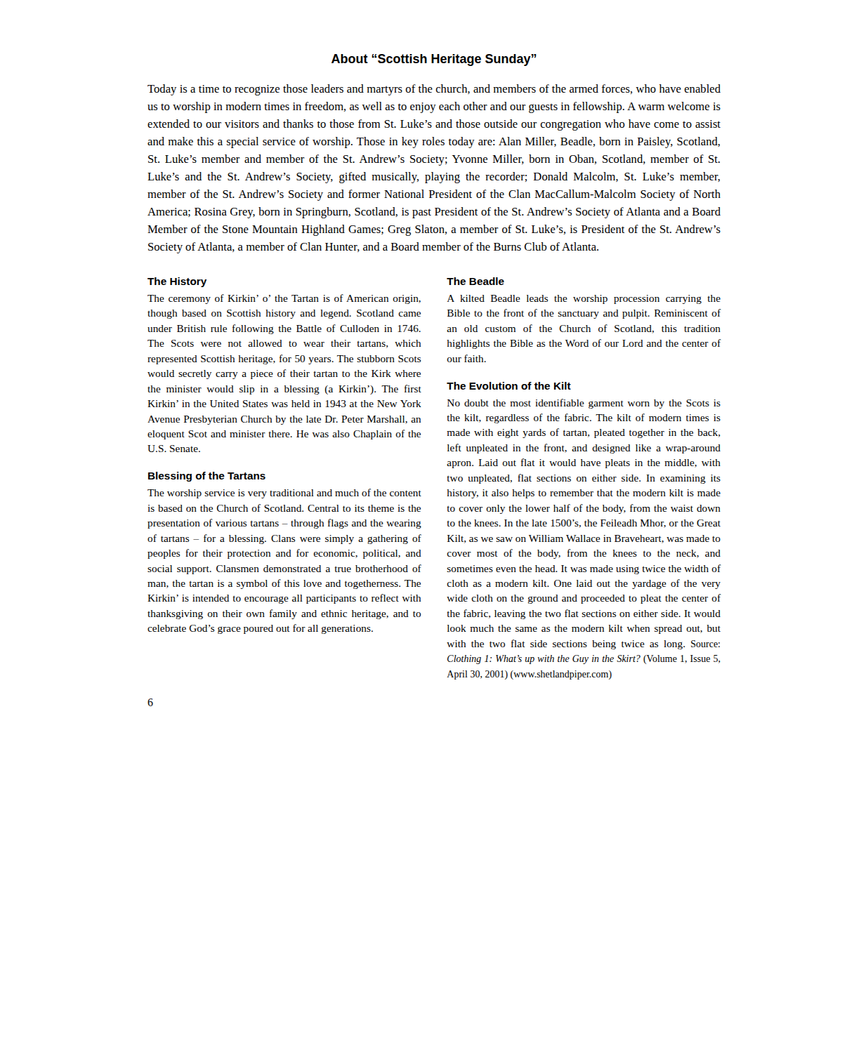About “Scottish Heritage Sunday”
Today is a time to recognize those leaders and martyrs of the church, and members of the armed forces, who have enabled us to worship in modern times in freedom, as well as to enjoy each other and our guests in fellowship. A warm welcome is extended to our visitors and thanks to those from St. Luke’s and those outside our congregation who have come to assist and make this a special service of worship. Those in key roles today are: Alan Miller, Beadle, born in Paisley, Scotland, St. Luke’s member and member of the St. Andrew’s Society; Yvonne Miller, born in Oban, Scotland, member of St. Luke’s and the St. Andrew’s Society, gifted musically, playing the recorder; Donald Malcolm, St. Luke’s member, member of the St. Andrew’s Society and former National President of the Clan MacCallum-Malcolm Society of North America; Rosina Grey, born in Springburn, Scotland, is past President of the St. Andrew’s Society of Atlanta and a Board Member of the Stone Mountain Highland Games; Greg Slaton, a member of St. Luke’s, is President of the St. Andrew’s Society of Atlanta, a member of Clan Hunter, and a Board member of the Burns Club of Atlanta.
The History
The ceremony of Kirkin’ o’ the Tartan is of American origin, though based on Scottish history and legend. Scotland came under British rule following the Battle of Culloden in 1746. The Scots were not allowed to wear their tartans, which represented Scottish heritage, for 50 years. The stubborn Scots would secretly carry a piece of their tartan to the Kirk where the minister would slip in a blessing (a Kirkin’). The first Kirkin’ in the United States was held in 1943 at the New York Avenue Presbyterian Church by the late Dr. Peter Marshall, an eloquent Scot and minister there. He was also Chaplain of the U.S. Senate.
Blessing of the Tartans
The worship service is very traditional and much of the content is based on the Church of Scotland. Central to its theme is the presentation of various tartans – through flags and the wearing of tartans – for a blessing. Clans were simply a gathering of peoples for their protection and for economic, political, and social support. Clansmen demonstrated a true brotherhood of man, the tartan is a symbol of this love and togetherness. The Kirkin’ is intended to encourage all participants to reflect with thanksgiving on their own family and ethnic heritage, and to celebrate God’s grace poured out for all generations.
The Beadle
A kilted Beadle leads the worship procession carrying the Bible to the front of the sanctuary and pulpit. Reminiscent of an old custom of the Church of Scotland, this tradition highlights the Bible as the Word of our Lord and the center of our faith.
The Evolution of the Kilt
No doubt the most identifiable garment worn by the Scots is the kilt, regardless of the fabric. The kilt of modern times is made with eight yards of tartan, pleated together in the back, left unpleated in the front, and designed like a wrap-around apron. Laid out flat it would have pleats in the middle, with two unpleated, flat sections on either side. In examining its history, it also helps to remember that the modern kilt is made to cover only the lower half of the body, from the waist down to the knees. In the late 1500’s, the Feileadh Mhor, or the Great Kilt, as we saw on William Wallace in Braveheart, was made to cover most of the body, from the knees to the neck, and sometimes even the head. It was made using twice the width of cloth as a modern kilt. One laid out the yardage of the very wide cloth on the ground and proceeded to pleat the center of the fabric, leaving the two flat sections on either side. It would look much the same as the modern kilt when spread out, but with the two flat side sections being twice as long. Source: Clothing 1: What’s up with the Guy in the Skirt? (Volume 1, Issue 5, April 30, 2001) (www.shetlandpiper.com)
6